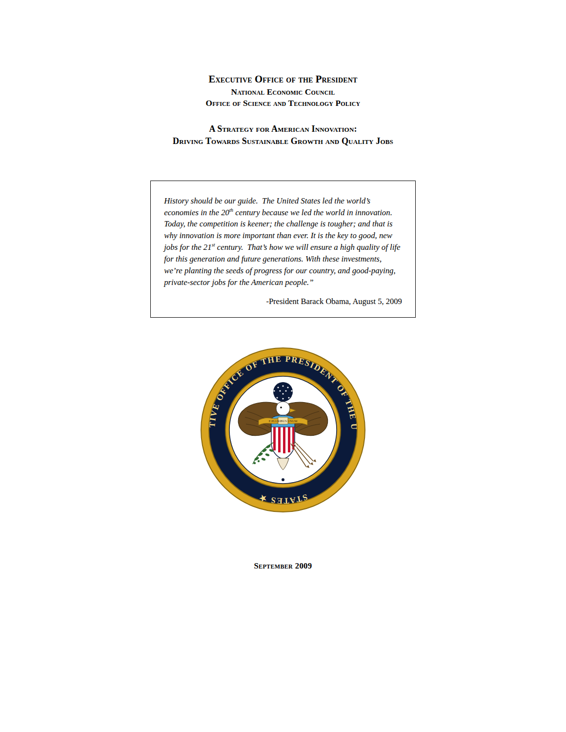Executive Office of the President
National Economic Council
Office of Science and Technology Policy
A Strategy for American Innovation:
Driving Towards Sustainable Growth and Quality Jobs
History should be our guide. The United States led the world’s economies in the 20th century because we led the world in innovation. Today, the competition is keener; the challenge is tougher; and that is why innovation is more important than ever. It is the key to good, new jobs for the 21st century. That’s how we will ensure a high quality of life for this generation and future generations. With these investments, we’re planting the seeds of progress for our country, and good-paying, private-sector jobs for the American people.”
-President Barack Obama, August 5, 2009
EXECUTIVE OFFICE OF THE PRESIDENT OF THE UNITED STATES ★ E PLURIBUS UNUM
September 2009